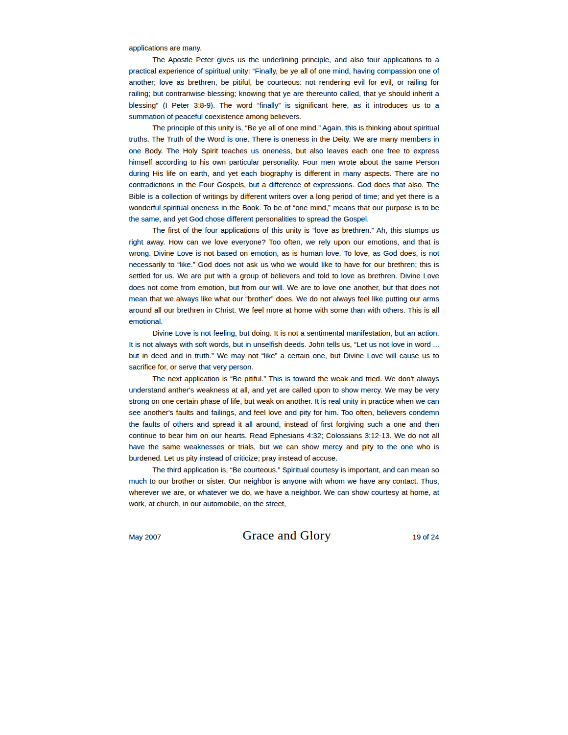applications are many.
The Apostle Peter gives us the underlining principle, and also four applications to a practical experience of spiritual unity: “Finally, be ye all of one mind, having compassion one of another; love as brethren, be pitiful, be courteous: not rendering evil for evil, or railing for railing; but contrariwise blessing; knowing that ye are thereunto called, that ye should inherit a blessing” (I Peter 3:8-9). The word “finally” is significant here, as it introduces us to a summation of peaceful coexistence among believers.
The principle of this unity is, “Be ye all of one mind.” Again, this is thinking about spiritual truths. The Truth of the Word is one. There is oneness in the Deity. We are many members in one Body. The Holy Spirit teaches us oneness, but also leaves each one free to express himself according to his own particular personality. Four men wrote about the same Person during His life on earth, and yet each biography is different in many aspects. There are no contradictions in the Four Gospels, but a difference of expressions. God does that also. The Bible is a collection of writings by different writers over a long period of time; and yet there is a wonderful spiritual oneness in the Book. To be of “one mind,” means that our purpose is to be the same, and yet God chose different personalities to spread the Gospel.
The first of the four applications of this unity is “love as brethren.” Ah, this stumps us right away. How can we love everyone? Too often, we rely upon our emotions, and that is wrong. Divine Love is not based on emotion, as is human love. To love, as God does, is not necessarily to “like.” God does not ask us who we would like to have for our brethren; this is settled for us. We are put with a group of believers and told to love as brethren. Divine Love does not come from emotion, but from our will. We are to love one another, but that does not mean that we always like what our “brother” does. We do not always feel like putting our arms around all our brethren in Christ. We feel more at home with some than with others. This is all emotional.
Divine Love is not feeling, but doing. It is not a sentimental manifestation, but an action. It is not always with soft words, but in unselfish deeds. John tells us, “Let us not love in word ... but in deed and in truth.” We may not “like” a certain one, but Divine Love will cause us to sacrifice for, or serve that very person.
The next application is “Be pitiful.” This is toward the weak and tried. We don't always understand anther's weakness at all, and yet are called upon to show mercy. We may be very strong on one certain phase of life, but weak on another. It is real unity in practice when we can see another's faults and failings, and feel love and pity for him. Too often, believers condemn the faults of others and spread it all around, instead of first forgiving such a one and then continue to bear him on our hearts. Read Ephesians 4:32; Colossians 3:12-13. We do not all have the same weaknesses or trials, but we can show mercy and pity to the one who is burdened. Let us pity instead of criticize; pray instead of accuse.
The third application is, “Be courteous.” Spiritual courtesy is important, and can mean so much to our brother or sister. Our neighbor is anyone with whom we have any contact. Thus, wherever we are, or whatever we do, we have a neighbor. We can show courtesy at home, at work, at church, in our automobile, on the street,
May 2007 Grace and Glory 19 of 24